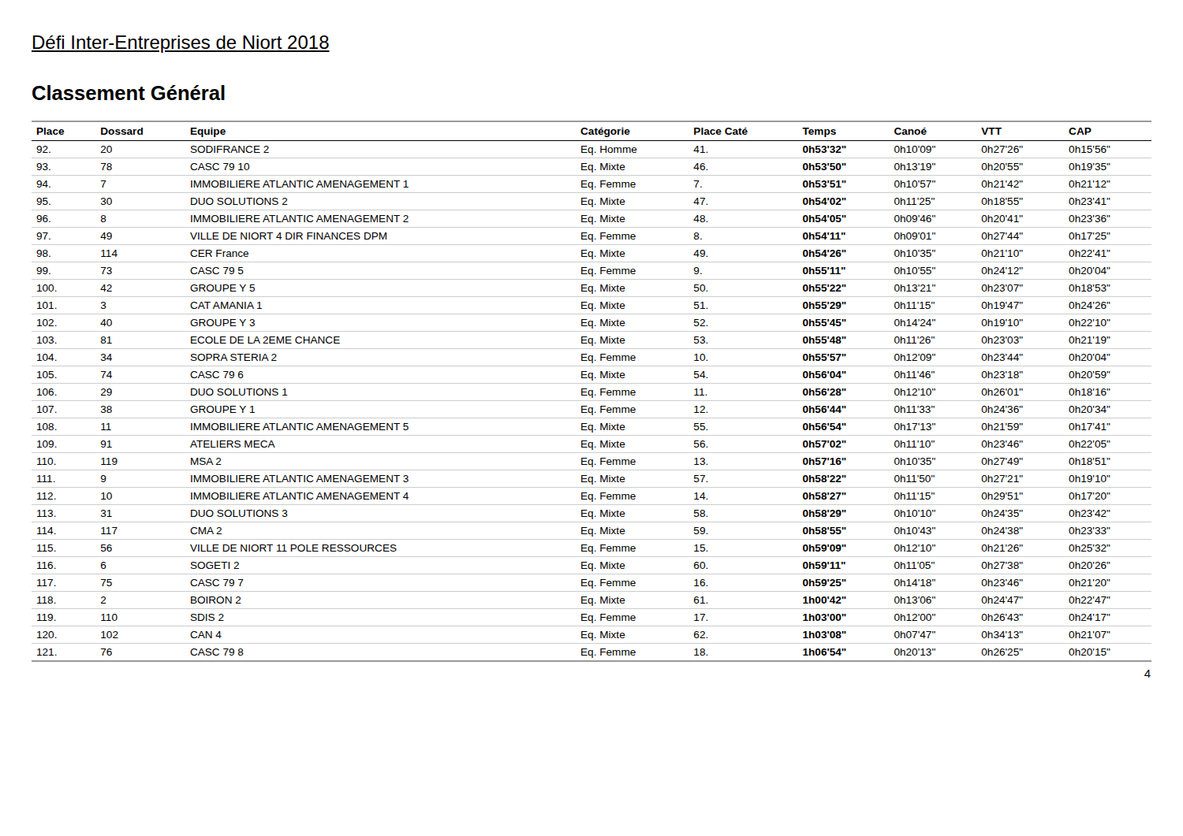Défi Inter-Entreprises de Niort 2018
Classement Général
| Place | Dossard | Equipe | Catégorie | Place Caté | Temps | Canoé | VTT | CAP |
| --- | --- | --- | --- | --- | --- | --- | --- | --- |
| 92. | 20 | SODIFRANCE 2 | Eq. Homme | 41. | 0h53'32" | 0h10'09" | 0h27'26" | 0h15'56" |
| 93. | 78 | CASC 79 10 | Eq. Mixte | 46. | 0h53'50" | 0h13'19" | 0h20'55" | 0h19'35" |
| 94. | 7 | IMMOBILIERE ATLANTIC AMENAGEMENT 1 | Eq. Femme | 7. | 0h53'51" | 0h10'57" | 0h21'42" | 0h21'12" |
| 95. | 30 | DUO SOLUTIONS 2 | Eq. Mixte | 47. | 0h54'02" | 0h11'25" | 0h18'55" | 0h23'41" |
| 96. | 8 | IMMOBILIERE ATLANTIC AMENAGEMENT 2 | Eq. Mixte | 48. | 0h54'05" | 0h09'46" | 0h20'41" | 0h23'36" |
| 97. | 49 | VILLE DE NIORT 4 DIR FINANCES DPM | Eq. Femme | 8. | 0h54'11" | 0h09'01" | 0h27'44" | 0h17'25" |
| 98. | 114 | CER France | Eq. Mixte | 49. | 0h54'26" | 0h10'35" | 0h21'10" | 0h22'41" |
| 99. | 73 | CASC 79 5 | Eq. Femme | 9. | 0h55'11" | 0h10'55" | 0h24'12" | 0h20'04" |
| 100. | 42 | GROUPE Y 5 | Eq. Mixte | 50. | 0h55'22" | 0h13'21" | 0h23'07" | 0h18'53" |
| 101. | 3 | CAT AMANIA 1 | Eq. Mixte | 51. | 0h55'29" | 0h11'15" | 0h19'47" | 0h24'26" |
| 102. | 40 | GROUPE Y 3 | Eq. Mixte | 52. | 0h55'45" | 0h14'24" | 0h19'10" | 0h22'10" |
| 103. | 81 | ECOLE DE LA 2EME CHANCE | Eq. Mixte | 53. | 0h55'48" | 0h11'26" | 0h23'03" | 0h21'19" |
| 104. | 34 | SOPRA STERIA 2 | Eq. Femme | 10. | 0h55'57" | 0h12'09" | 0h23'44" | 0h20'04" |
| 105. | 74 | CASC 79 6 | Eq. Mixte | 54. | 0h56'04" | 0h11'46" | 0h23'18" | 0h20'59" |
| 106. | 29 | DUO SOLUTIONS 1 | Eq. Femme | 11. | 0h56'28" | 0h12'10" | 0h26'01" | 0h18'16" |
| 107. | 38 | GROUPE Y 1 | Eq. Femme | 12. | 0h56'44" | 0h11'33" | 0h24'36" | 0h20'34" |
| 108. | 11 | IMMOBILIERE ATLANTIC AMENAGEMENT 5 | Eq. Mixte | 55. | 0h56'54" | 0h17'13" | 0h21'59" | 0h17'41" |
| 109. | 91 | ATELIERS MECA | Eq. Mixte | 56. | 0h57'02" | 0h11'10" | 0h23'46" | 0h22'05" |
| 110. | 119 | MSA 2 | Eq. Femme | 13. | 0h57'16" | 0h10'35" | 0h27'49" | 0h18'51" |
| 111. | 9 | IMMOBILIERE ATLANTIC AMENAGEMENT 3 | Eq. Mixte | 57. | 0h58'22" | 0h11'50" | 0h27'21" | 0h19'10" |
| 112. | 10 | IMMOBILIERE ATLANTIC AMENAGEMENT 4 | Eq. Femme | 14. | 0h58'27" | 0h11'15" | 0h29'51" | 0h17'20" |
| 113. | 31 | DUO SOLUTIONS 3 | Eq. Mixte | 58. | 0h58'29" | 0h10'10" | 0h24'35" | 0h23'42" |
| 114. | 117 | CMA 2 | Eq. Mixte | 59. | 0h58'55" | 0h10'43" | 0h24'38" | 0h23'33" |
| 115. | 56 | VILLE DE NIORT 11 POLE RESSOURCES | Eq. Femme | 15. | 0h59'09" | 0h12'10" | 0h21'26" | 0h25'32" |
| 116. | 6 | SOGETI 2 | Eq. Mixte | 60. | 0h59'11" | 0h11'05" | 0h27'38" | 0h20'26" |
| 117. | 75 | CASC 79 7 | Eq. Femme | 16. | 0h59'25" | 0h14'18" | 0h23'46" | 0h21'20" |
| 118. | 2 | BOIRON 2 | Eq. Mixte | 61. | 1h00'42" | 0h13'06" | 0h24'47" | 0h22'47" |
| 119. | 110 | SDIS 2 | Eq. Femme | 17. | 1h03'00" | 0h12'00" | 0h26'43" | 0h24'17" |
| 120. | 102 | CAN 4 | Eq. Mixte | 62. | 1h03'08" | 0h07'47" | 0h34'13" | 0h21'07" |
| 121. | 76 | CASC 79 8 | Eq. Femme | 18. | 1h06'54" | 0h20'13" | 0h26'25" | 0h20'15" |
| 4 |